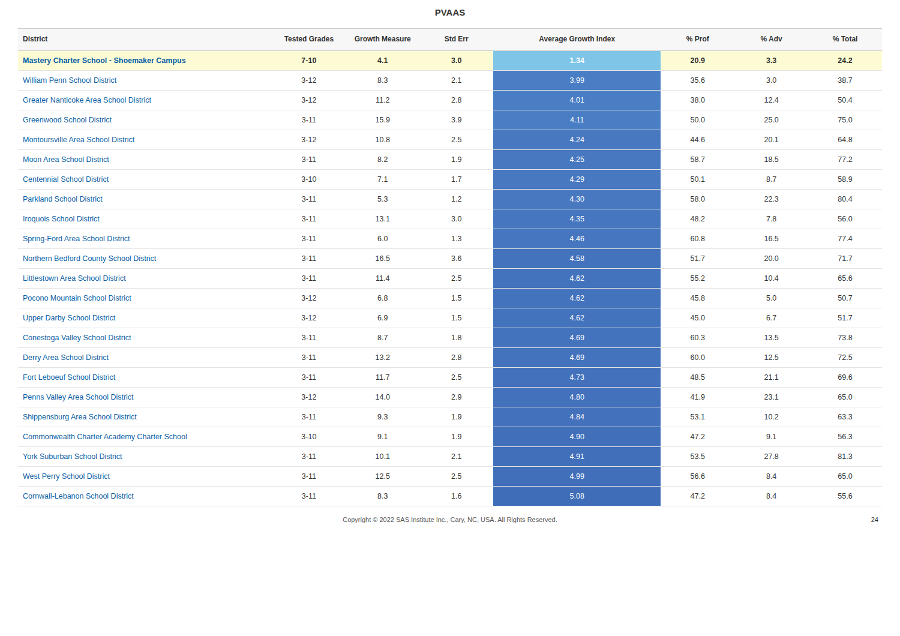PVAAS
| District | Tested Grades | Growth Measure | Std Err | Average Growth Index | % Prof | % Adv | % Total |
| --- | --- | --- | --- | --- | --- | --- | --- |
| Mastery Charter School - Shoemaker Campus | 7-10 | 4.1 | 3.0 | 1.34 | 20.9 | 3.3 | 24.2 |
| William Penn School District | 3-12 | 8.3 | 2.1 | 3.99 | 35.6 | 3.0 | 38.7 |
| Greater Nanticoke Area School District | 3-12 | 11.2 | 2.8 | 4.01 | 38.0 | 12.4 | 50.4 |
| Greenwood School District | 3-11 | 15.9 | 3.9 | 4.11 | 50.0 | 25.0 | 75.0 |
| Montoursville Area School District | 3-12 | 10.8 | 2.5 | 4.24 | 44.6 | 20.1 | 64.8 |
| Moon Area School District | 3-11 | 8.2 | 1.9 | 4.25 | 58.7 | 18.5 | 77.2 |
| Centennial School District | 3-10 | 7.1 | 1.7 | 4.29 | 50.1 | 8.7 | 58.9 |
| Parkland School District | 3-11 | 5.3 | 1.2 | 4.30 | 58.0 | 22.3 | 80.4 |
| Iroquois School District | 3-11 | 13.1 | 3.0 | 4.35 | 48.2 | 7.8 | 56.0 |
| Spring-Ford Area School District | 3-11 | 6.0 | 1.3 | 4.46 | 60.8 | 16.5 | 77.4 |
| Northern Bedford County School District | 3-11 | 16.5 | 3.6 | 4.58 | 51.7 | 20.0 | 71.7 |
| Littlestown Area School District | 3-11 | 11.4 | 2.5 | 4.62 | 55.2 | 10.4 | 65.6 |
| Pocono Mountain School District | 3-12 | 6.8 | 1.5 | 4.62 | 45.8 | 5.0 | 50.7 |
| Upper Darby School District | 3-12 | 6.9 | 1.5 | 4.62 | 45.0 | 6.7 | 51.7 |
| Conestoga Valley School District | 3-11 | 8.7 | 1.8 | 4.69 | 60.3 | 13.5 | 73.8 |
| Derry Area School District | 3-11 | 13.2 | 2.8 | 4.69 | 60.0 | 12.5 | 72.5 |
| Fort Leboeuf School District | 3-11 | 11.7 | 2.5 | 4.73 | 48.5 | 21.1 | 69.6 |
| Penns Valley Area School District | 3-12 | 14.0 | 2.9 | 4.80 | 41.9 | 23.1 | 65.0 |
| Shippensburg Area School District | 3-11 | 9.3 | 1.9 | 4.84 | 53.1 | 10.2 | 63.3 |
| Commonwealth Charter Academy Charter School | 3-10 | 9.1 | 1.9 | 4.90 | 47.2 | 9.1 | 56.3 |
| York Suburban School District | 3-11 | 10.1 | 2.1 | 4.91 | 53.5 | 27.8 | 81.3 |
| West Perry School District | 3-11 | 12.5 | 2.5 | 4.99 | 56.6 | 8.4 | 65.0 |
| Cornwall-Lebanon School District | 3-11 | 8.3 | 1.6 | 5.08 | 47.2 | 8.4 | 55.6 |
Copyright © 2022 SAS Institute Inc., Cary, NC, USA. All Rights Reserved. 24